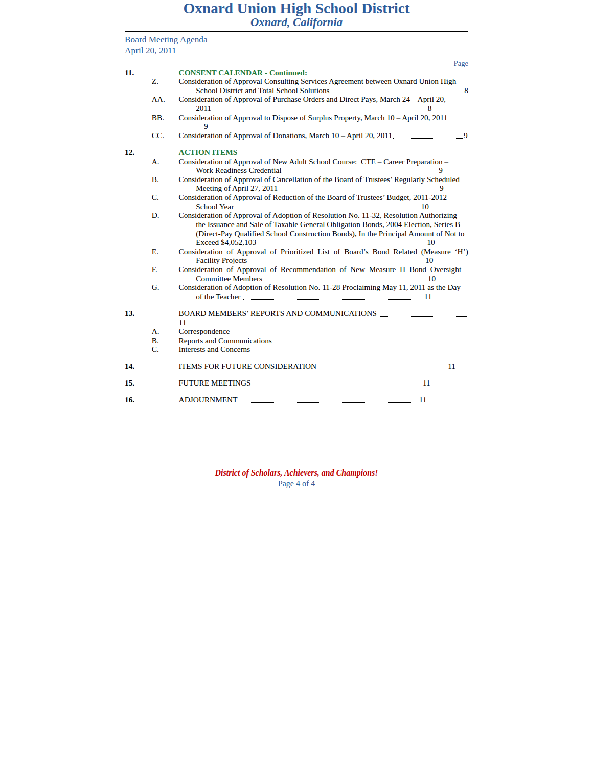Oxnard Union High School District
Oxnard, California
Board Meeting Agenda
April 20, 2011
Page
| 11. | | CONSENT CALENDAR - Continued: |
| | Z. | Consideration of Approval Consulting Services Agreement between Oxnard Union High School District and Total School Solutions 8 |
| | AA. | Consideration of Approval of Purchase Orders and Direct Pays, March 24 – April 20, 2011 8 |
| | BB. | Consideration of Approval to Dispose of Surplus Property, March 10 – April 20, 2011 9 |
| | CC. | Consideration of Approval of Donations, March 10 – April 20, 2011 9 |
| 12. | | ACTION ITEMS |
| | A. | Consideration of Approval of New Adult School Course: CTE – Career Preparation – Work Readiness Credential 9 |
| | B. | Consideration of Approval of Cancellation of the Board of Trustees’ Regularly Scheduled Meeting of April 27, 2011 9 |
| | C. | Consideration of Approval of Reduction of the Board of Trustees’ Budget, 2011-2012 School Year 10 |
| | D. | Consideration of Approval of Adoption of Resolution No. 11-32, Resolution Authorizing the Issuance and Sale of Taxable General Obligation Bonds, 2004 Election, Series B (Direct-Pay Qualified School Construction Bonds), In the Principal Amount of Not to Exceed $4,052,103 10 |
| | E. | Consideration of Approval of Prioritized List of Board’s Bond Related (Measure ‘H’) Facility Projects 10 |
| | F. | Consideration of Approval of Recommendation of New Measure H Bond Oversight Committee Members 10 |
| | G. | Consideration of Adoption of Resolution No. 11-28 Proclaiming May 11, 2011 as the Day of the Teacher 11 |
| 13. | | BOARD MEMBERS’ REPORTS AND COMMUNICATIONS 11 |
| | A. | Correspondence |
| | B. | Reports and Communications |
| | C. | Interests and Concerns |
| 14. | | ITEMS FOR FUTURE CONSIDERATION 11 |
| 15. | | FUTURE MEETINGS 11 |
| 16. | | ADJOURNMENT 11 |
District of Scholars, Achievers, and Champions!
Page 4 of 4